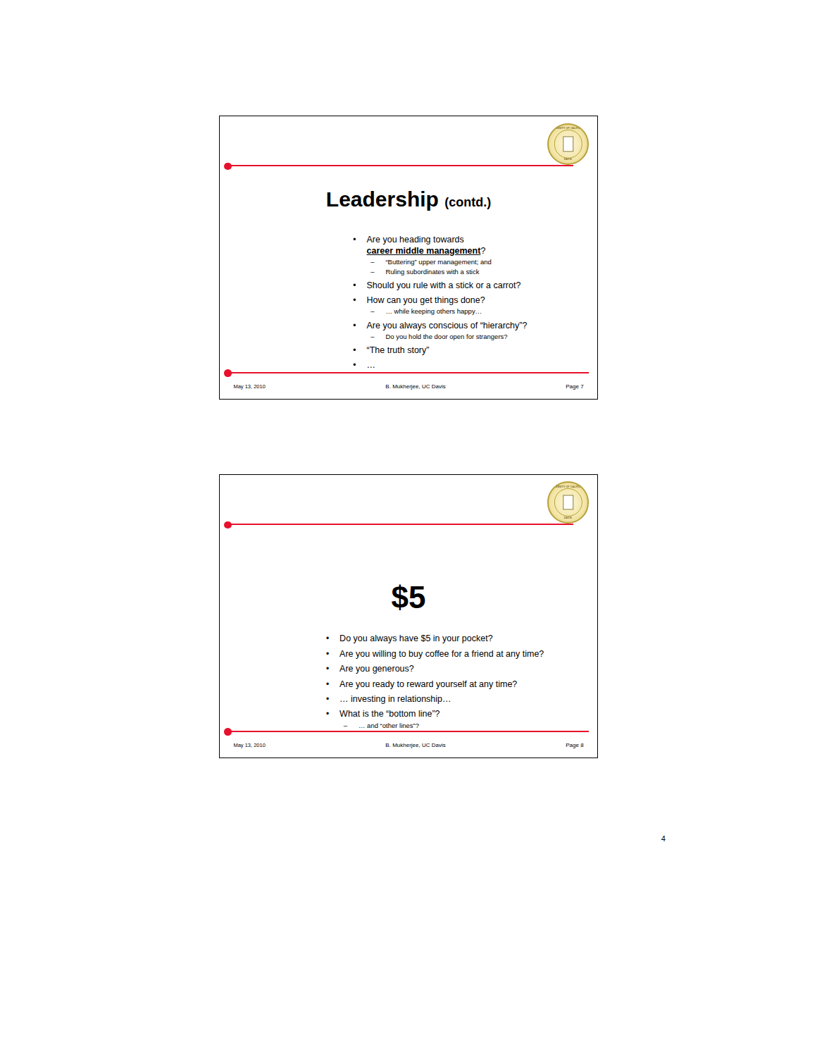UNIVERSITY OF CALIFORNIA
DAVIS
Leadership (contd.)
Are you heading towards
career middle management?
“Buttering” upper management; and
Ruling subordinates with a stick
Should you rule with a stick or a carrot?
How can you get things done?
… while keeping others happy…
Are you always conscious of “hierarchy”?
Do you hold the door open for strangers?
“The truth story”
…
May 13, 2010 B. Mukherjee, UC Davis Page 7
UNIVERSITY OF CALIFORNIA
DAVIS
$5
Do you always have $5 in your pocket?
Are you willing to buy coffee for a friend at any time?
Are you generous?
Are you ready to reward yourself at any time?
… investing in relationship…
What is the “bottom line”?
… and “other lines”?
May 13, 2010 B. Mukherjee, UC Davis Page 8
4